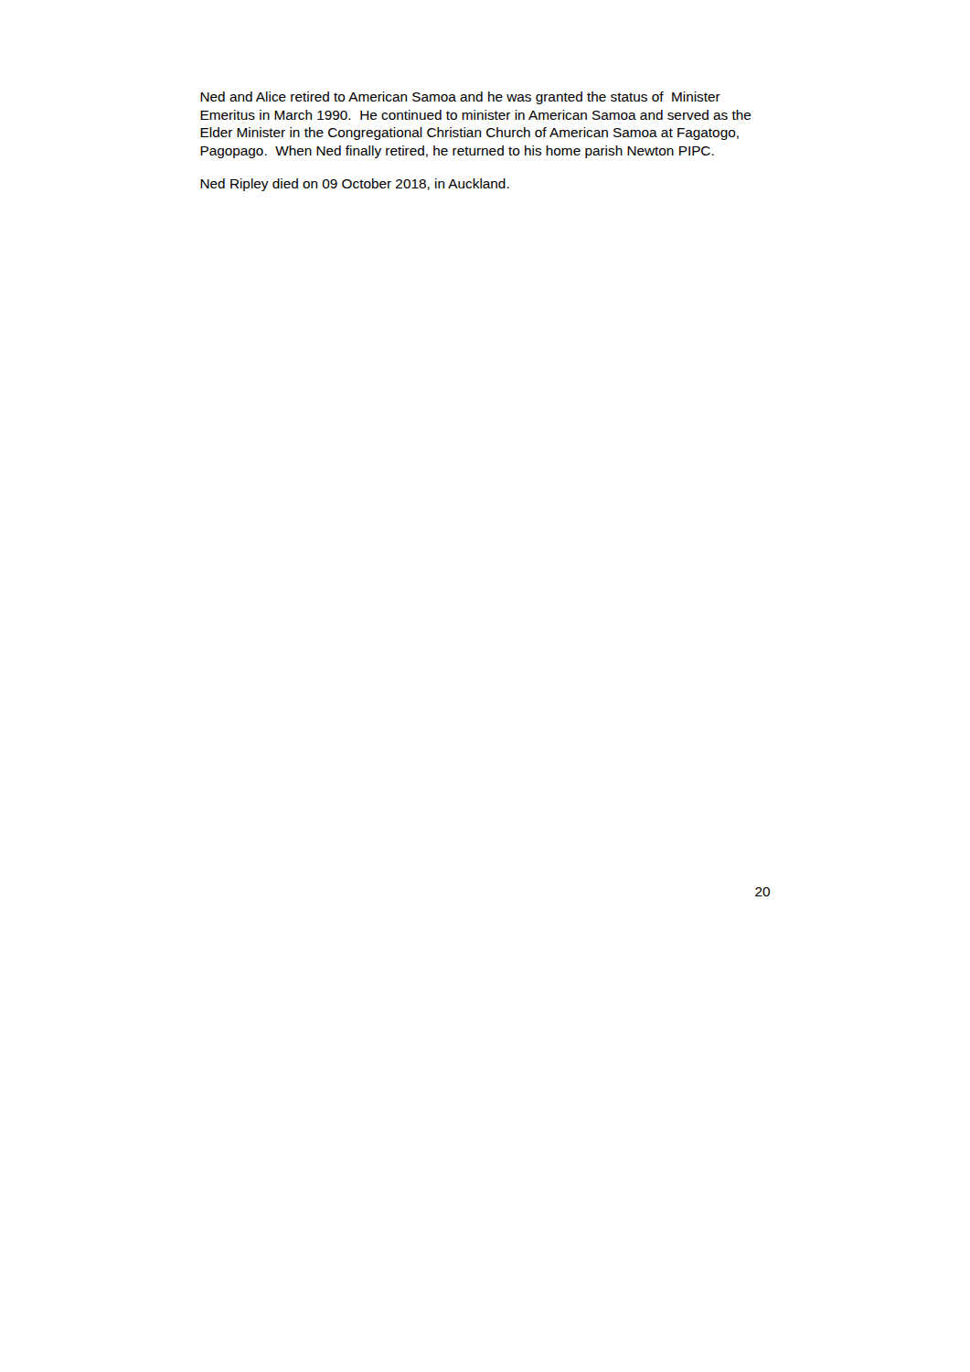Ned and Alice retired to American Samoa and he was granted the status of Minister Emeritus in March 1990. He continued to minister in American Samoa and served as the Elder Minister in the Congregational Christian Church of American Samoa at Fagatogo, Pagopago. When Ned finally retired, he returned to his home parish Newton PIPC.
Ned Ripley died on 09 October 2018, in Auckland.
20